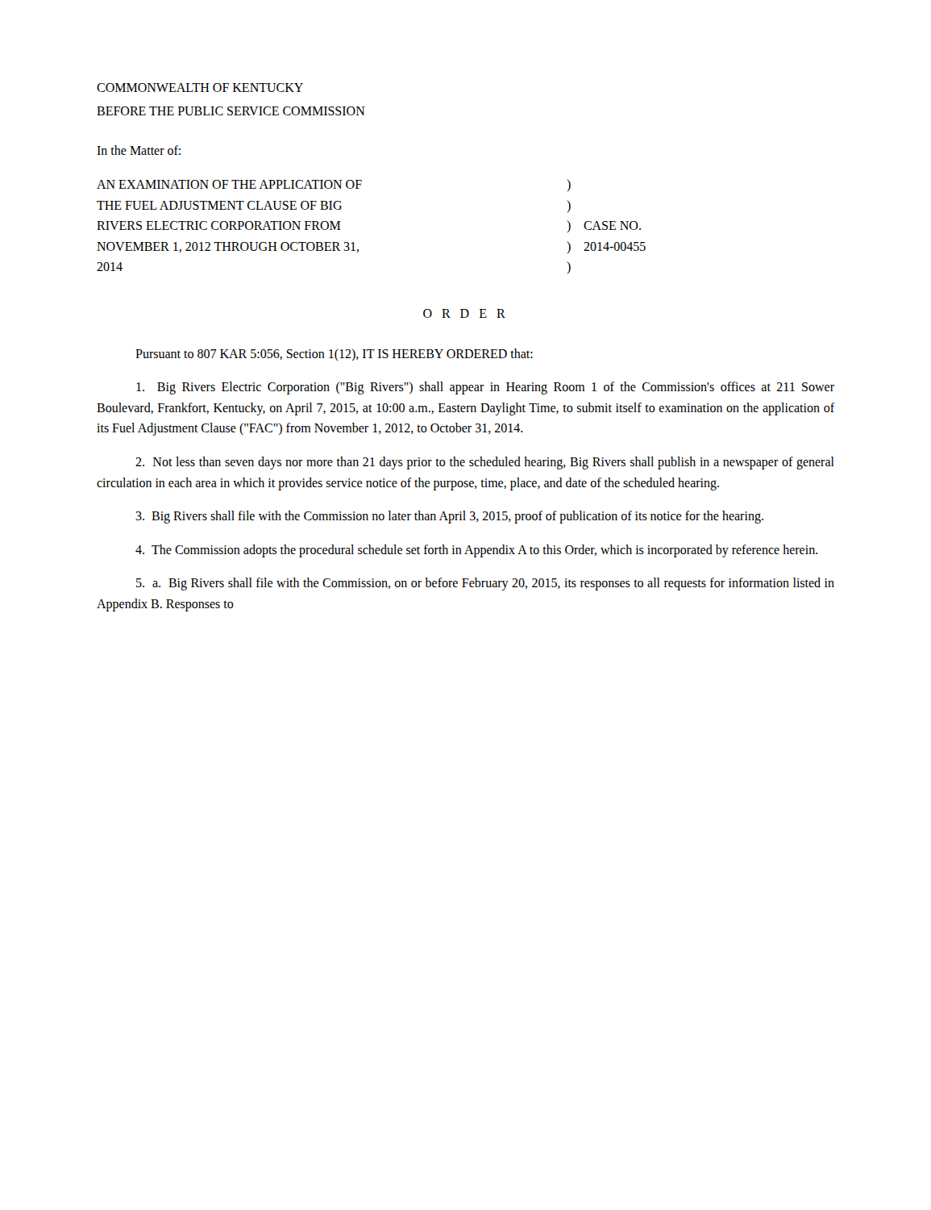COMMONWEALTH OF KENTUCKY
BEFORE THE PUBLIC SERVICE COMMISSION
In the Matter of:
| AN EXAMINATION OF THE APPLICATION OF | ) | |
| THE FUEL ADJUSTMENT CLAUSE OF BIG | ) | |
| RIVERS ELECTRIC CORPORATION FROM | ) | CASE NO. |
| NOVEMBER 1, 2012 THROUGH OCTOBER 31, | ) | 2014-00455 |
| 2014 | ) | |
O R D E R
Pursuant to 807 KAR 5:056, Section 1(12), IT IS HEREBY ORDERED that:
1. Big Rivers Electric Corporation ("Big Rivers") shall appear in Hearing Room 1 of the Commission's offices at 211 Sower Boulevard, Frankfort, Kentucky, on April 7, 2015, at 10:00 a.m., Eastern Daylight Time, to submit itself to examination on the application of its Fuel Adjustment Clause ("FAC") from November 1, 2012, to October 31, 2014.
2. Not less than seven days nor more than 21 days prior to the scheduled hearing, Big Rivers shall publish in a newspaper of general circulation in each area in which it provides service notice of the purpose, time, place, and date of the scheduled hearing.
3. Big Rivers shall file with the Commission no later than April 3, 2015, proof of publication of its notice for the hearing.
4. The Commission adopts the procedural schedule set forth in Appendix A to this Order, which is incorporated by reference herein.
5. a. Big Rivers shall file with the Commission, on or before February 20, 2015, its responses to all requests for information listed in Appendix B. Responses to